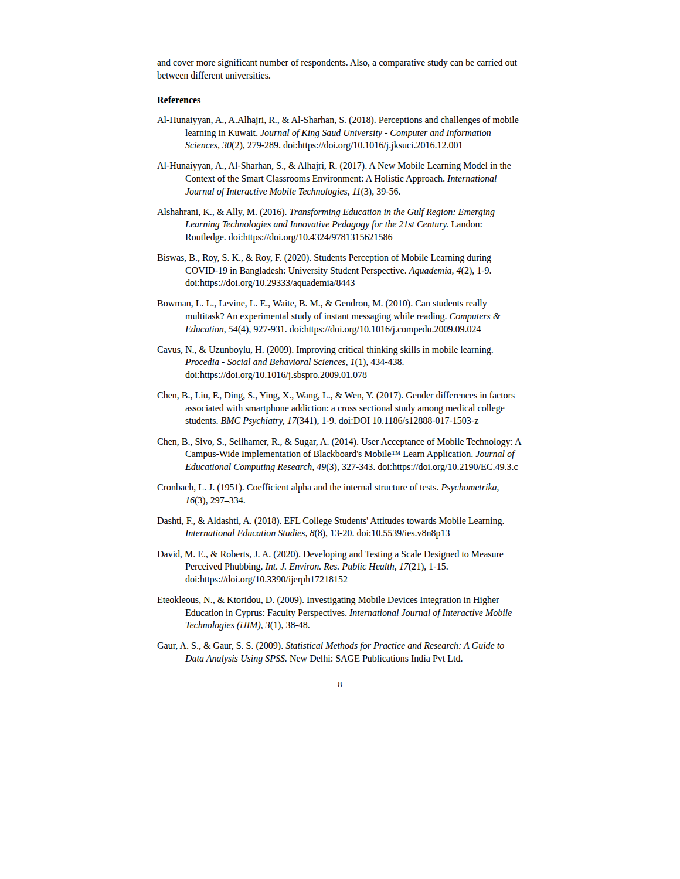and cover more significant number of respondents. Also, a comparative study can be carried out between different universities.
References
Al-Hunaiyyan, A., A.Alhajri, R., & Al-Sharhan, S. (2018). Perceptions and challenges of mobile learning in Kuwait. Journal of King Saud University - Computer and Information Sciences, 30(2), 279-289. doi:https://doi.org/10.1016/j.jksuci.2016.12.001
Al-Hunaiyyan, A., Al-Sharhan, S., & Alhajri, R. (2017). A New Mobile Learning Model in the Context of the Smart Classrooms Environment: A Holistic Approach. International Journal of Interactive Mobile Technologies, 11(3), 39-56.
Alshahrani, K., & Ally, M. (2016). Transforming Education in the Gulf Region: Emerging Learning Technologies and Innovative Pedagogy for the 21st Century. Landon: Routledge. doi:https://doi.org/10.4324/9781315621586
Biswas, B., Roy, S. K., & Roy, F. (2020). Students Perception of Mobile Learning during COVID-19 in Bangladesh: University Student Perspective. Aquademia, 4(2), 1-9. doi:https://doi.org/10.29333/aquademia/8443
Bowman, L. L., Levine, L. E., Waite, B. M., & Gendron, M. (2010). Can students really multitask? An experimental study of instant messaging while reading. Computers & Education, 54(4), 927-931. doi:https://doi.org/10.1016/j.compedu.2009.09.024
Cavus, N., & Uzunboylu, H. (2009). Improving critical thinking skills in mobile learning. Procedia - Social and Behavioral Sciences, 1(1), 434-438. doi:https://doi.org/10.1016/j.sbspro.2009.01.078
Chen, B., Liu, F., Ding, S., Ying, X., Wang, L., & Wen, Y. (2017). Gender differences in factors associated with smartphone addiction: a cross sectional study among medical college students. BMC Psychiatry, 17(341), 1-9. doi:DOI 10.1186/s12888-017-1503-z
Chen, B., Sivo, S., Seilhamer, R., & Sugar, A. (2014). User Acceptance of Mobile Technology: A Campus-Wide Implementation of Blackboard's Mobile™ Learn Application. Journal of Educational Computing Research, 49(3), 327-343. doi:https://doi.org/10.2190/EC.49.3.c
Cronbach, L. J. (1951). Coefficient alpha and the internal structure of tests. Psychometrika, 16(3), 297–334.
Dashti, F., & Aldashti, A. (2018). EFL College Students' Attitudes towards Mobile Learning. International Education Studies, 8(8), 13-20. doi:10.5539/ies.v8n8p13
David, M. E., & Roberts, J. A. (2020). Developing and Testing a Scale Designed to Measure Perceived Phubbing. Int. J. Environ. Res. Public Health, 17(21), 1-15. doi:https://doi.org/10.3390/ijerph17218152
Eteokleous, N., & Ktoridou, D. (2009). Investigating Mobile Devices Integration in Higher Education in Cyprus: Faculty Perspectives. International Journal of Interactive Mobile Technologies (iJIM), 3(1), 38-48.
Gaur, A. S., & Gaur, S. S. (2009). Statistical Methods for Practice and Research: A Guide to Data Analysis Using SPSS. New Delhi: SAGE Publications India Pvt Ltd.
8